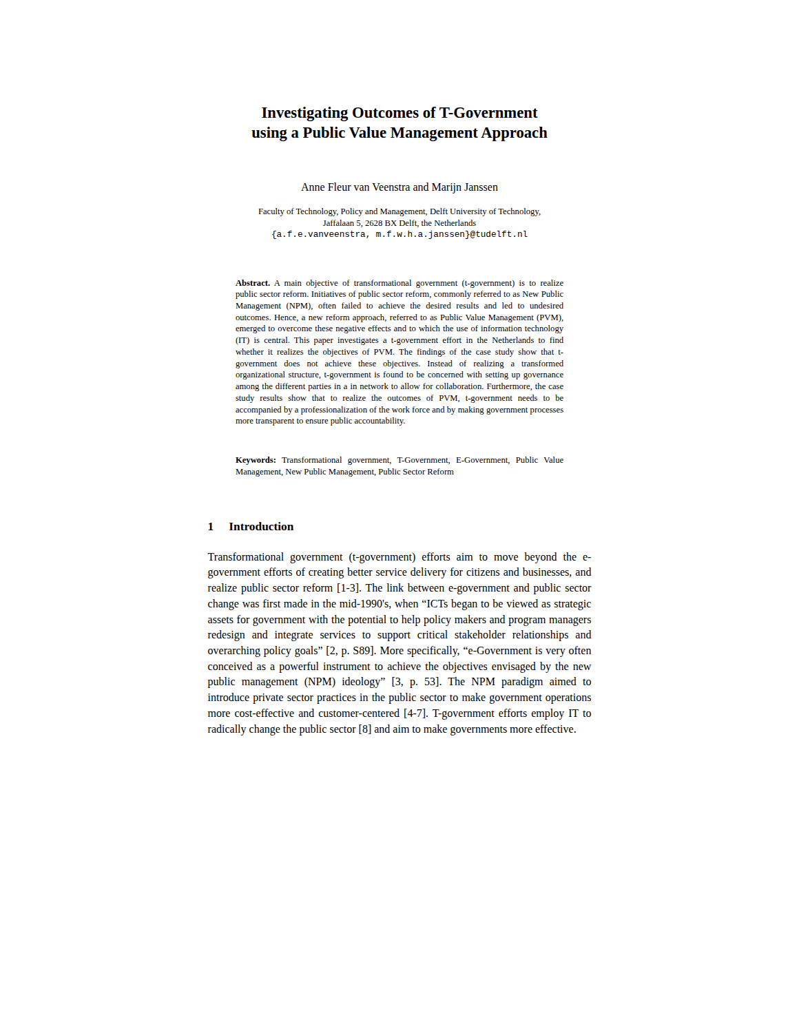Investigating Outcomes of T-Government
using a Public Value Management Approach
Anne Fleur van Veenstra and Marijn Janssen
Faculty of Technology, Policy and Management, Delft University of Technology,
Jaffalaan 5, 2628 BX Delft, the Netherlands
{a.f.e.vanveenstra, m.f.w.h.a.janssen}@tudelft.nl
Abstract. A main objective of transformational government (t-government) is to realize public sector reform. Initiatives of public sector reform, commonly referred to as New Public Management (NPM), often failed to achieve the desired results and led to undesired outcomes. Hence, a new reform approach, referred to as Public Value Management (PVM), emerged to overcome these negative effects and to which the use of information technology (IT) is central. This paper investigates a t-government effort in the Netherlands to find whether it realizes the objectives of PVM. The findings of the case study show that t-government does not achieve these objectives. Instead of realizing a transformed organizational structure, t-government is found to be concerned with setting up governance among the different parties in a in network to allow for collaboration. Furthermore, the case study results show that to realize the outcomes of PVM, t-government needs to be accompanied by a professionalization of the work force and by making government processes more transparent to ensure public accountability.
Keywords: Transformational government, T-Government, E-Government, Public Value Management, New Public Management, Public Sector Reform
1 Introduction
Transformational government (t-government) efforts aim to move beyond the e-government efforts of creating better service delivery for citizens and businesses, and realize public sector reform [1-3]. The link between e-government and public sector change was first made in the mid-1990's, when “ICTs began to be viewed as strategic assets for government with the potential to help policy makers and program managers redesign and integrate services to support critical stakeholder relationships and overarching policy goals” [2, p. S89]. More specifically, “e-Government is very often conceived as a powerful instrument to achieve the objectives envisaged by the new public management (NPM) ideology” [3, p. 53]. The NPM paradigm aimed to introduce private sector practices in the public sector to make government operations more cost-effective and customer-centered [4-7]. T-government efforts employ IT to radically change the public sector [8] and aim to make governments more effective.